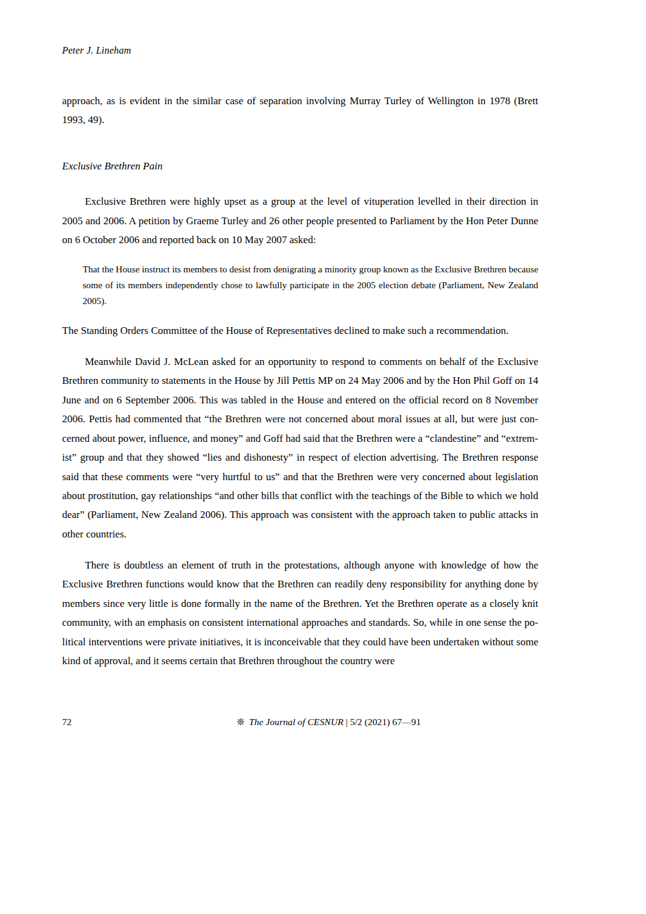Peter J. Lineham
approach, as is evident in the similar case of separation involving Murray Turley of Wellington in 1978 (Brett 1993, 49).
Exclusive Brethren Pain
Exclusive Brethren were highly upset as a group at the level of vituperation levelled in their direction in 2005 and 2006. A petition by Graeme Turley and 26 other people presented to Parliament by the Hon Peter Dunne on 6 October 2006 and reported back on 10 May 2007 asked:
That the House instruct its members to desist from denigrating a minority group known as the Exclusive Brethren because some of its members independently chose to lawfully participate in the 2005 election debate (Parliament, New Zealand 2005).
The Standing Orders Committee of the House of Representatives declined to make such a recommendation.
Meanwhile David J. McLean asked for an opportunity to respond to comments on behalf of the Exclusive Brethren community to statements in the House by Jill Pettis MP on 24 May 2006 and by the Hon Phil Goff on 14 June and on 6 September 2006. This was tabled in the House and entered on the official record on 8 November 2006. Pettis had commented that “the Brethren were not concerned about moral issues at all, but were just concerned about power, influence, and money” and Goff had said that the Brethren were a “clandestine” and “extremist” group and that they showed “lies and dishonesty” in respect of election advertising. The Brethren response said that these comments were “very hurtful to us” and that the Brethren were very concerned about legislation about prostitution, gay relationships “and other bills that conflict with the teachings of the Bible to which we hold dear” (Parliament, New Zealand 2006). This approach was consistent with the approach taken to public attacks in other countries.
There is doubtless an element of truth in the protestations, although anyone with knowledge of how the Exclusive Brethren functions would know that the Brethren can readily deny responsibility for anything done by members since very little is done formally in the name of the Brethren. Yet the Brethren operate as a closely knit community, with an emphasis on consistent international approaches and standards. So, while in one sense the political interventions were private initiatives, it is inconceivable that they could have been undertaken without some kind of approval, and it seems certain that Brethren throughout the country were
72
❊The Journal of CESNUR | 5/2 (2021) 67—91